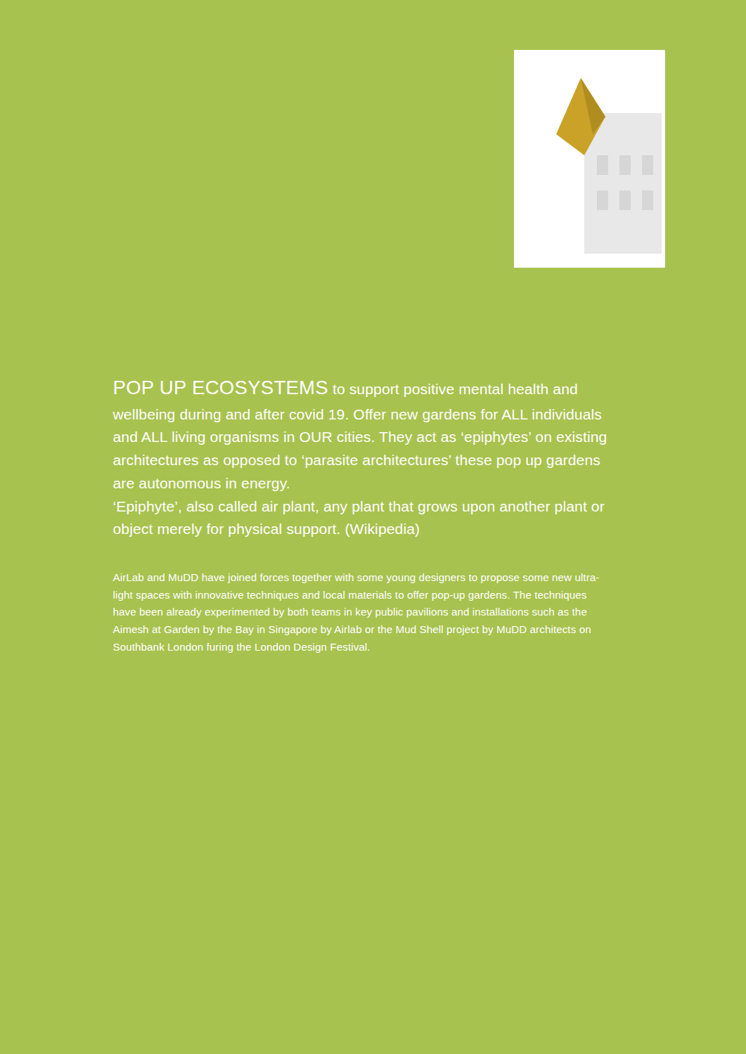POP UP ECOSYSTEMS to support positive mental health and wellbeing during and after covid 19. Offer new gardens for ALL individuals and ALL living organisms in OUR cities. They act as ‘epiphytes’ on existing architectures as opposed to ‘parasite architectures’ these pop up gardens are autonomous in energy.
‘Epiphyte’, also called air plant, any plant that grows upon another plant or object merely for physical support. (Wikipedia)
AirLab and MuDD have joined forces together with some young designers to propose some new ultra-light spaces with innovative techniques and local materials to offer pop-up gardens. The techniques have been already experimented by both teams in key public pavilions and installations such as the Aimesh at Garden by the Bay in Singapore by Airlab or the Mud Shell project by MuDD architects on Southbank London furing the London Design Festival.